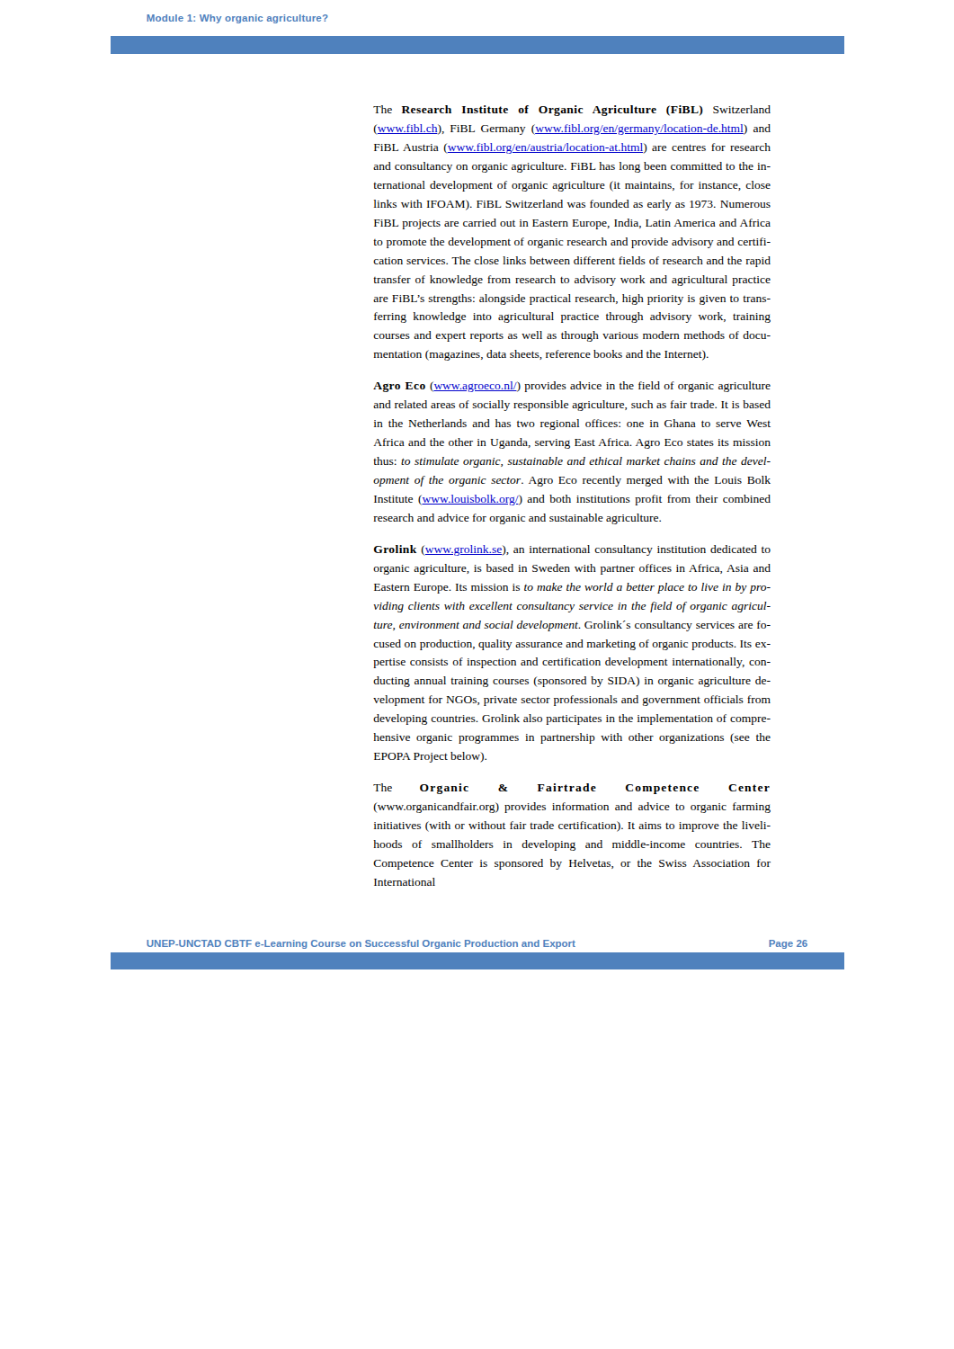Module 1: Why organic agriculture?
The Research Institute of Organic Agriculture (FiBL) Switzerland (www.fibl.ch), FiBL Germany (www.fibl.org/en/germany/location-de.html) and FiBL Austria (www.fibl.org/en/austria/location-at.html) are centres for research and consultancy on organic agriculture. FiBL has long been committed to the international development of organic agriculture (it maintains, for instance, close links with IFOAM). FiBL Switzerland was founded as early as 1973. Numerous FiBL projects are carried out in Eastern Europe, India, Latin America and Africa to promote the development of organic research and provide advisory and certification services. The close links between different fields of research and the rapid transfer of knowledge from research to advisory work and agricultural practice are FiBL’s strengths: alongside practical research, high priority is given to transferring knowledge into agricultural practice through advisory work, training courses and expert reports as well as through various modern methods of documentation (magazines, data sheets, reference books and the Internet).
Agro Eco (www.agroeco.nl/) provides advice in the field of organic agriculture and related areas of socially responsible agriculture, such as fair trade. It is based in the Netherlands and has two regional offices: one in Ghana to serve West Africa and the other in Uganda, serving East Africa. Agro Eco states its mission thus: to stimulate organic, sustainable and ethical market chains and the development of the organic sector. Agro Eco recently merged with the Louis Bolk Institute (www.louisbolk.org/) and both institutions profit from their combined research and advice for organic and sustainable agriculture.
Grolink (www.grolink.se), an international consultancy institution dedicated to organic agriculture, is based in Sweden with partner offices in Africa, Asia and Eastern Europe. Its mission is to make the world a better place to live in by providing clients with excellent consultancy service in the field of organic agriculture, environment and social development. Grolink´s consultancy services are focused on production, quality assurance and marketing of organic products. Its expertise consists of inspection and certification development internationally, conducting annual training courses (sponsored by SIDA) in organic agriculture development for NGOs, private sector professionals and government officials from developing countries. Grolink also participates in the implementation of comprehensive organic programmes in partnership with other organizations (see the EPOPA Project below).
The Organic & Fairtrade Competence Center (www.organicandfair.org) provides information and advice to organic farming initiatives (with or without fair trade certification). It aims to improve the livelihoods of smallholders in developing and middle-income countries. The Competence Center is sponsored by Helvetas, or the Swiss Association for International
UNEP-UNCTAD CBTF e-Learning Course on Successful Organic Production and Export Page 26